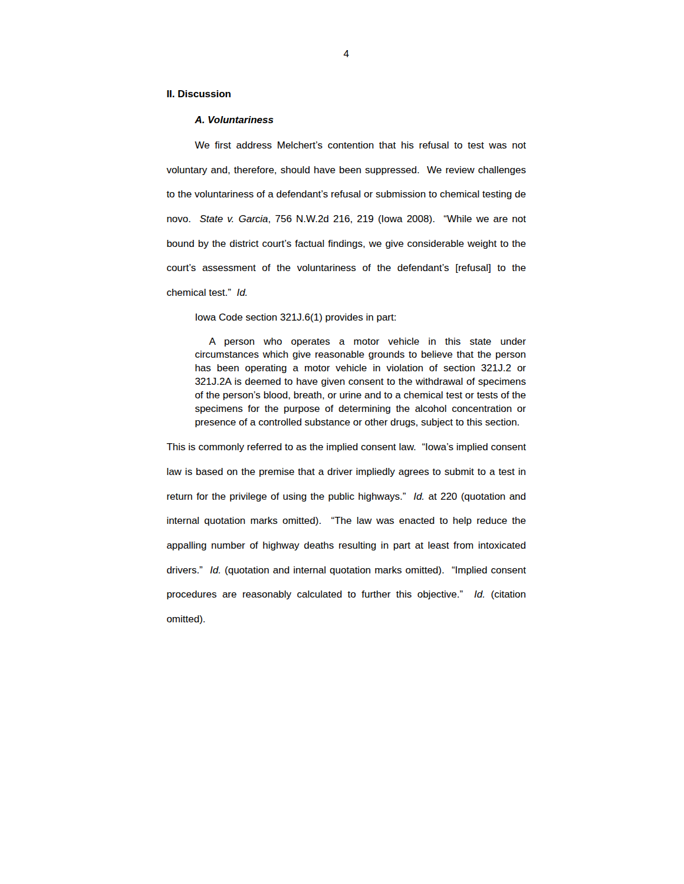4
II. Discussion
A. Voluntariness
We first address Melchert’s contention that his refusal to test was not voluntary and, therefore, should have been suppressed. We review challenges to the voluntariness of a defendant’s refusal or submission to chemical testing de novo. State v. Garcia, 756 N.W.2d 216, 219 (Iowa 2008). “While we are not bound by the district court’s factual findings, we give considerable weight to the court’s assessment of the voluntariness of the defendant’s [refusal] to the chemical test.” Id.
Iowa Code section 321J.6(1) provides in part:
A person who operates a motor vehicle in this state under circumstances which give reasonable grounds to believe that the person has been operating a motor vehicle in violation of section 321J.2 or 321J.2A is deemed to have given consent to the withdrawal of specimens of the person’s blood, breath, or urine and to a chemical test or tests of the specimens for the purpose of determining the alcohol concentration or presence of a controlled substance or other drugs, subject to this section.
This is commonly referred to as the implied consent law. “Iowa’s implied consent law is based on the premise that a driver impliedly agrees to submit to a test in return for the privilege of using the public highways.” Id. at 220 (quotation and internal quotation marks omitted). “The law was enacted to help reduce the appalling number of highway deaths resulting in part at least from intoxicated drivers.” Id. (quotation and internal quotation marks omitted). “Implied consent procedures are reasonably calculated to further this objective.” Id. (citation omitted).